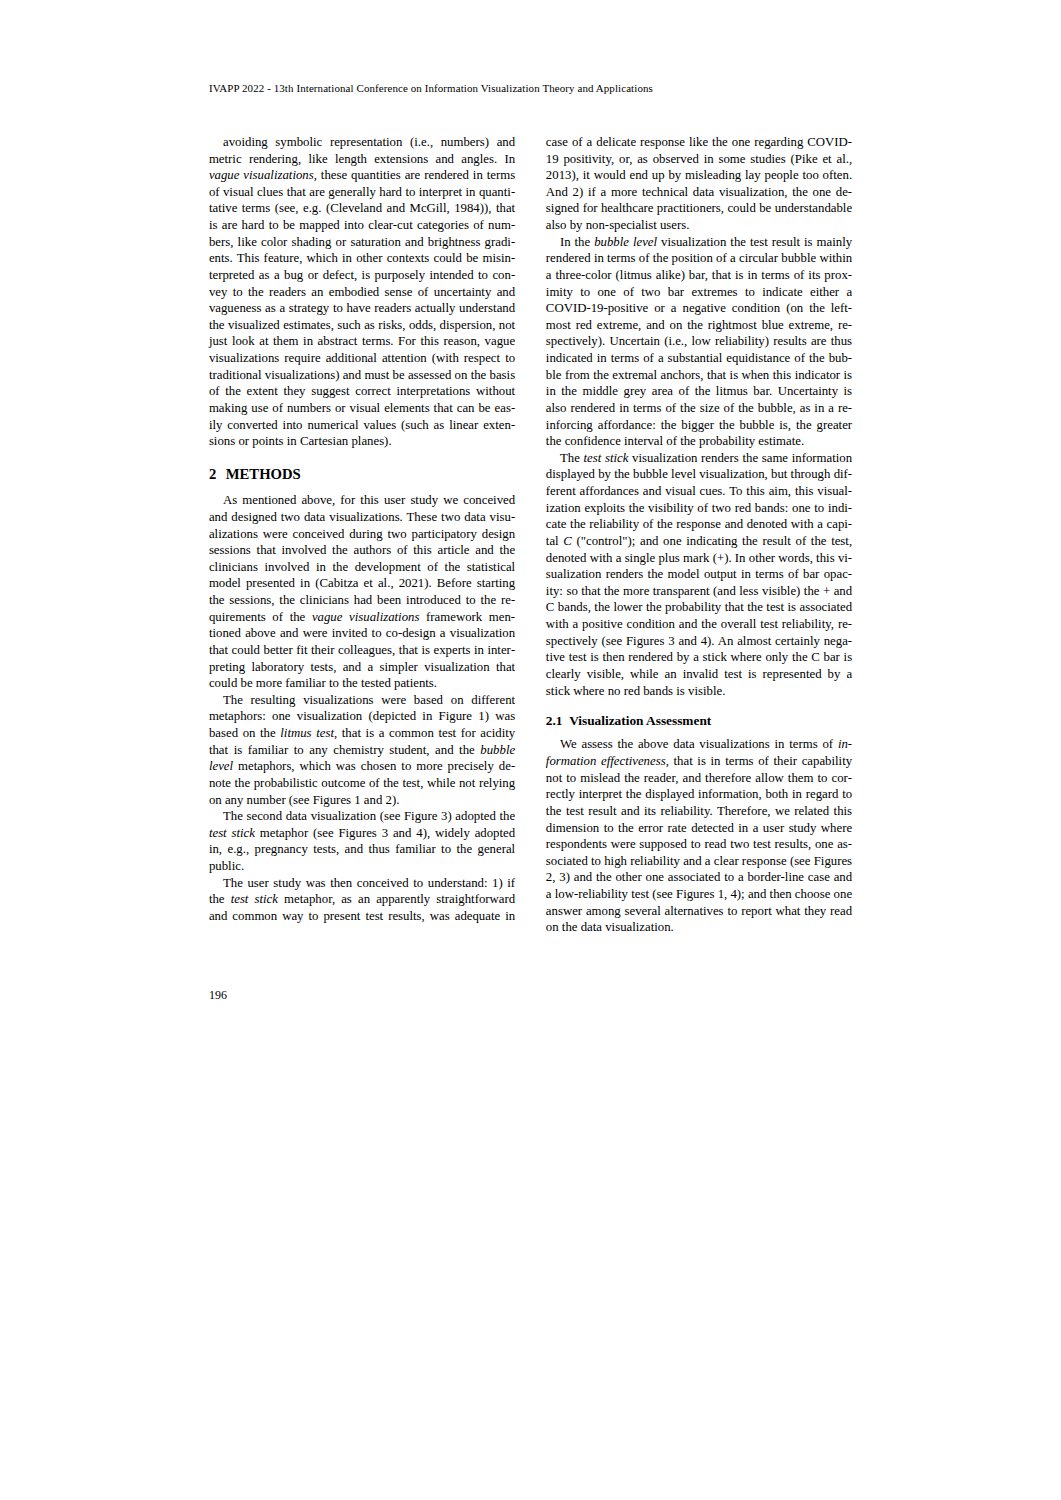IVAPP 2022 - 13th International Conference on Information Visualization Theory and Applications
avoiding symbolic representation (i.e., numbers) and metric rendering, like length extensions and angles. In vague visualizations, these quantities are rendered in terms of visual clues that are generally hard to interpret in quantitative terms (see, e.g. (Cleveland and McGill, 1984)), that is are hard to be mapped into clear-cut categories of numbers, like color shading or saturation and brightness gradients. This feature, which in other contexts could be misinterpreted as a bug or defect, is purposely intended to convey to the readers an embodied sense of uncertainty and vagueness as a strategy to have readers actually understand the visualized estimates, such as risks, odds, dispersion, not just look at them in abstract terms. For this reason, vague visualizations require additional attention (with respect to traditional visualizations) and must be assessed on the basis of the extent they suggest correct interpretations without making use of numbers or visual elements that can be easily converted into numerical values (such as linear extensions or points in Cartesian planes).
2 METHODS
As mentioned above, for this user study we conceived and designed two data visualizations. These two data visualizations were conceived during two participatory design sessions that involved the authors of this article and the clinicians involved in the development of the statistical model presented in (Cabitza et al., 2021). Before starting the sessions, the clinicians had been introduced to the requirements of the vague visualizations framework mentioned above and were invited to co-design a visualization that could better fit their colleagues, that is experts in interpreting laboratory tests, and a simpler visualization that could be more familiar to the tested patients.
The resulting visualizations were based on different metaphors: one visualization (depicted in Figure 1) was based on the litmus test, that is a common test for acidity that is familiar to any chemistry student, and the bubble level metaphors, which was chosen to more precisely denote the probabilistic outcome of the test, while not relying on any number (see Figures 1 and 2).
The second data visualization (see Figure 3) adopted the test stick metaphor (see Figures 3 and 4), widely adopted in, e.g., pregnancy tests, and thus familiar to the general public.
The user study was then conceived to understand: 1) if the test stick metaphor, as an apparently straightforward and common way to present test results, was adequate in case of a delicate response like the one regarding COVID-19 positivity, or, as observed in some studies (Pike et al., 2013), it would end up by misleading lay people too often. And 2) if a more technical data visualization, the one designed for healthcare practitioners, could be understandable also by non-specialist users.
In the bubble level visualization the test result is mainly rendered in terms of the position of a circular bubble within a three-color (litmus alike) bar, that is in terms of its proximity to one of two bar extremes to indicate either a COVID-19-positive or a negative condition (on the leftmost red extreme, and on the rightmost blue extreme, respectively). Uncertain (i.e., low reliability) results are thus indicated in terms of a substantial equidistance of the bubble from the extremal anchors, that is when this indicator is in the middle grey area of the litmus bar. Uncertainty is also rendered in terms of the size of the bubble, as in a reinforcing affordance: the bigger the bubble is, the greater the confidence interval of the probability estimate.
The test stick visualization renders the same information displayed by the bubble level visualization, but through different affordances and visual cues. To this aim, this visualization exploits the visibility of two red bands: one to indicate the reliability of the response and denoted with a capital C ("control"); and one indicating the result of the test, denoted with a single plus mark (+). In other words, this visualization renders the model output in terms of bar opacity: so that the more transparent (and less visible) the + and C bands, the lower the probability that the test is associated with a positive condition and the overall test reliability, respectively (see Figures 3 and 4). An almost certainly negative test is then rendered by a stick where only the C bar is clearly visible, while an invalid test is represented by a stick where no red bands is visible.
2.1 Visualization Assessment
We assess the above data visualizations in terms of information effectiveness, that is in terms of their capability not to mislead the reader, and therefore allow them to correctly interpret the displayed information, both in regard to the test result and its reliability. Therefore, we related this dimension to the error rate detected in a user study where respondents were supposed to read two test results, one associated to high reliability and a clear response (see Figures 2, 3) and the other one associated to a border-line case and a low-reliability test (see Figures 1, 4); and then choose one answer among several alternatives to report what they read on the data visualization.
196